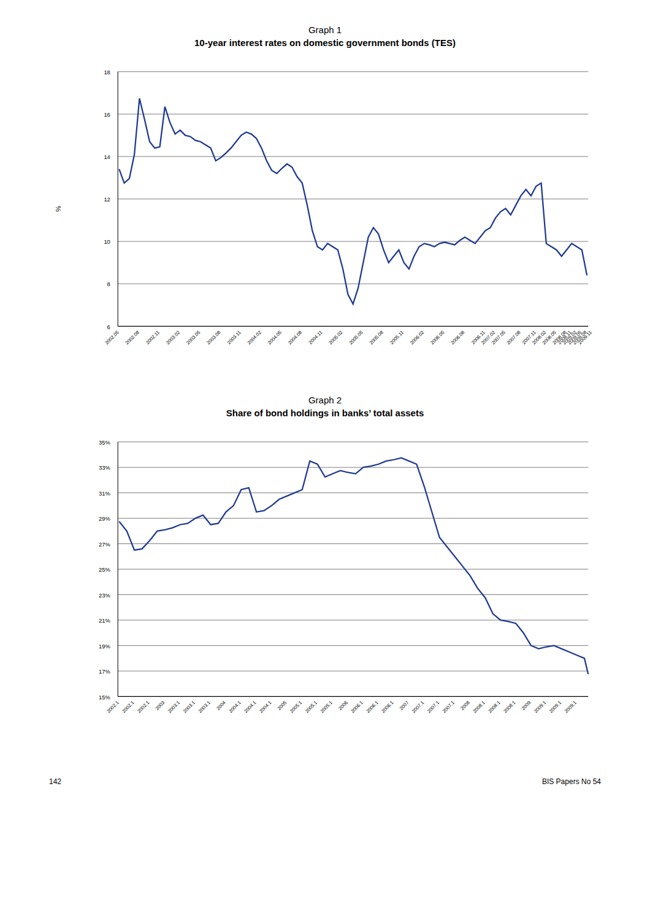Graph 1
10-year interest rates on domestic government bonds (TES)
%
18 16 14 12 10 8 6 2002.05 2002.08 2002.11 2003.02 2003.05 2003.08 2003.11 2004.02 2004.05 2004.08 2004.11 2005.02 2005.05 2005.08 2005.11 2006.02 2006.05 2006.08 2006.11 2007.02 2007.05 2007.08 2007.11 2008.02 2008.05 2008.08 2008.11 2009.02 2009.05 2009.08 2009.11
Graph 2
Share of bond holdings in banks’ total assets
35% 33% 31% 29% 27% 25% 23% 21% 19% 17% 15% 2002.1 2002.1 2002.1 2003 2003.1 2003.1 2003.1 2004 2004.1 2004.1 2004.1 2005 2005.1 2005.1 2005.1 2006 2006.1 2006.1 2006.1 2007 2007.1 2007.1 2007.1 2008 2008.1 2008.1 2008.1 2009 2009.1 2009.1 2009.1
142 BIS Papers No 54